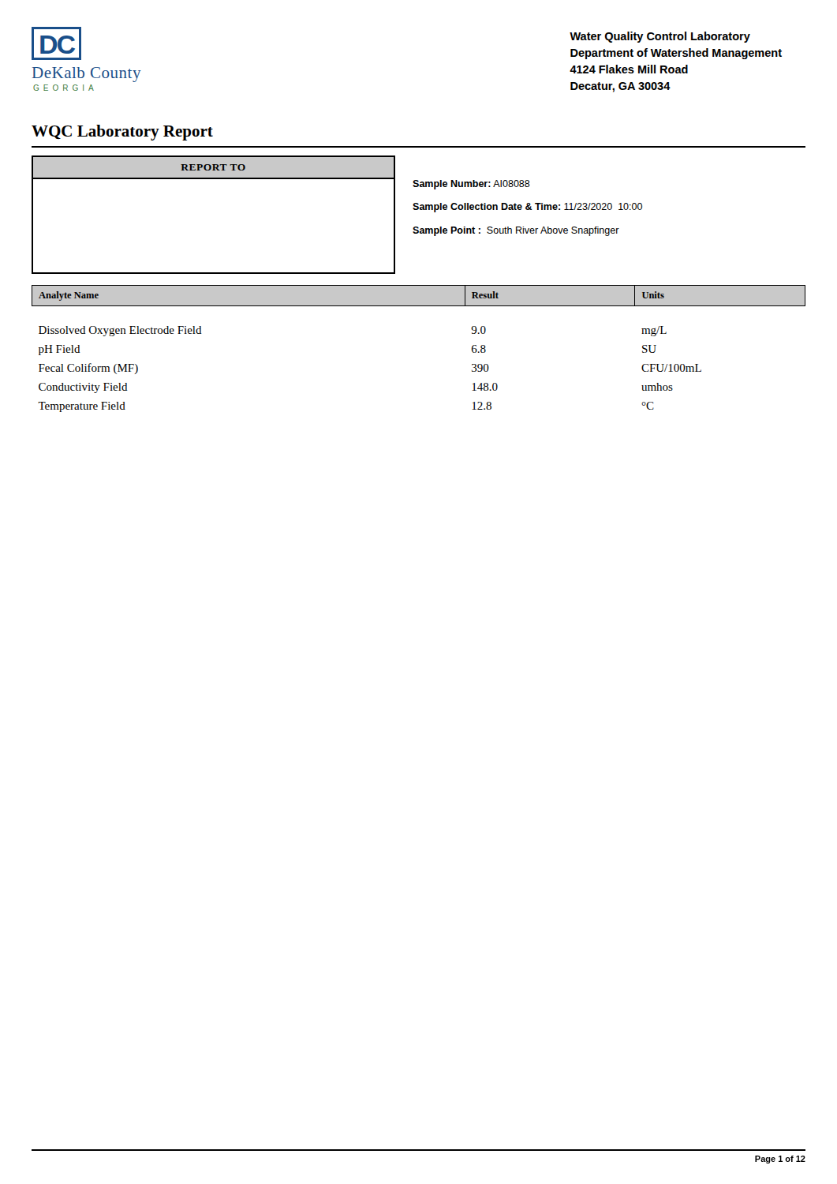DC
DeKalb County
GEORGIA
Water Quality Control Laboratory
Department of Watershed Management
4124 Flakes Mill Road
Decatur, GA 30034
WQC Laboratory Report
REPORT TO
Sample Number: AI08088
Sample Collection Date & Time: 11/23/2020 10:00
Sample Point : South River Above Snapfinger
| Analyte Name | Result | Units |
| --- | --- | --- |
| Dissolved Oxygen Electrode Field | 9.0 | mg/L |
| pH Field | 6.8 | SU |
| Fecal Coliform (MF) | 390 | CFU/100mL |
| Conductivity Field | 148.0 | umhos |
| Temperature Field | 12.8 | °C |
Page 1 of 12